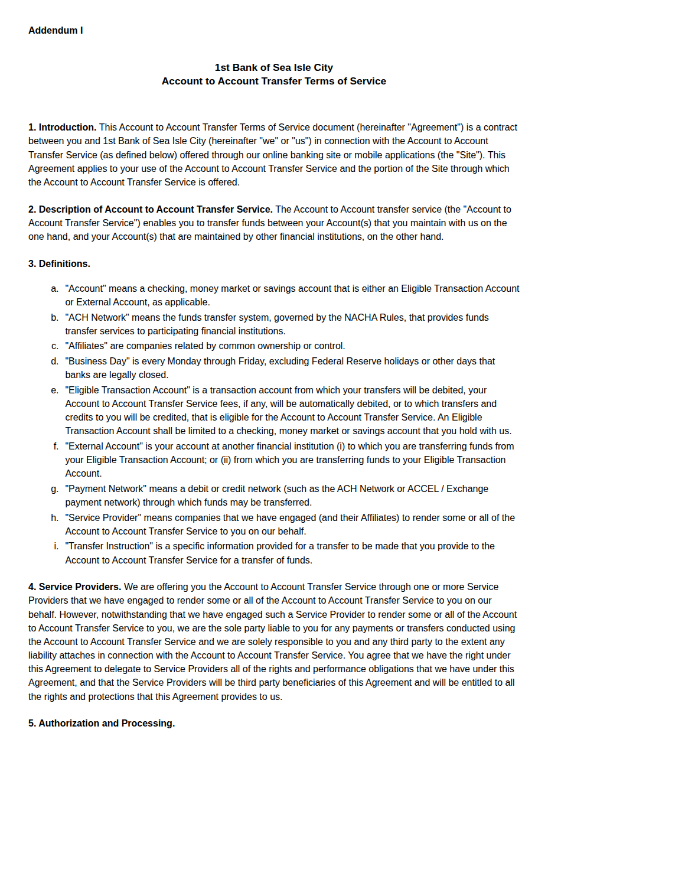Addendum I
1st Bank of Sea Isle City
Account to Account Transfer Terms of Service
1. Introduction. This Account to Account Transfer Terms of Service document (hereinafter "Agreement") is a contract between you and 1st Bank of Sea Isle City (hereinafter "we" or "us") in connection with the Account to Account Transfer Service (as defined below) offered through our online banking site or mobile applications (the "Site"). This Agreement applies to your use of the Account to Account Transfer Service and the portion of the Site through which the Account to Account Transfer Service is offered.
2. Description of Account to Account Transfer Service. The Account to Account transfer service (the "Account to Account Transfer Service") enables you to transfer funds between your Account(s) that you maintain with us on the one hand, and your Account(s) that are maintained by other financial institutions, on the other hand.
3. Definitions.
"Account" means a checking, money market or savings account that is either an Eligible Transaction Account or External Account, as applicable.
"ACH Network" means the funds transfer system, governed by the NACHA Rules, that provides funds transfer services to participating financial institutions.
"Affiliates" are companies related by common ownership or control.
"Business Day" is every Monday through Friday, excluding Federal Reserve holidays or other days that banks are legally closed.
"Eligible Transaction Account" is a transaction account from which your transfers will be debited, your Account to Account Transfer Service fees, if any, will be automatically debited, or to which transfers and credits to you will be credited, that is eligible for the Account to Account Transfer Service. An Eligible Transaction Account shall be limited to a checking, money market or savings account that you hold with us.
"External Account" is your account at another financial institution (i) to which you are transferring funds from your Eligible Transaction Account; or (ii) from which you are transferring funds to your Eligible Transaction Account.
"Payment Network" means a debit or credit network (such as the ACH Network or ACCEL / Exchange payment network) through which funds may be transferred.
"Service Provider" means companies that we have engaged (and their Affiliates) to render some or all of the Account to Account Transfer Service to you on our behalf.
"Transfer Instruction" is a specific information provided for a transfer to be made that you provide to the Account to Account Transfer Service for a transfer of funds.
4. Service Providers. We are offering you the Account to Account Transfer Service through one or more Service Providers that we have engaged to render some or all of the Account to Account Transfer Service to you on our behalf. However, notwithstanding that we have engaged such a Service Provider to render some or all of the Account to Account Transfer Service to you, we are the sole party liable to you for any payments or transfers conducted using the Account to Account Transfer Service and we are solely responsible to you and any third party to the extent any liability attaches in connection with the Account to Account Transfer Service. You agree that we have the right under this Agreement to delegate to Service Providers all of the rights and performance obligations that we have under this Agreement, and that the Service Providers will be third party beneficiaries of this Agreement and will be entitled to all the rights and protections that this Agreement provides to us.
5. Authorization and Processing.